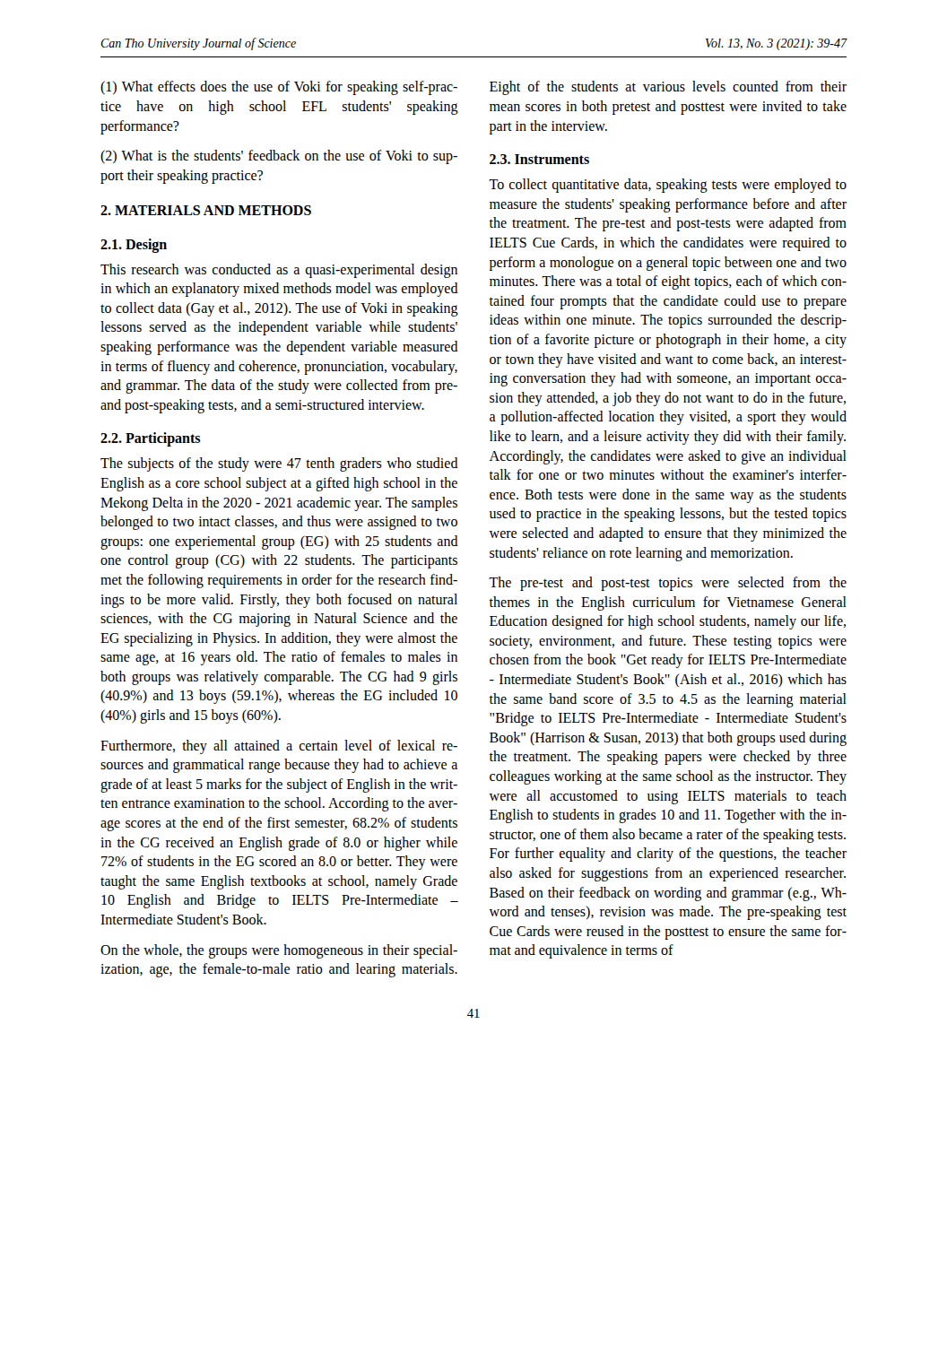Can Tho University Journal of Science Vol. 13, No. 3 (2021): 39-47
(1) What effects does the use of Voki for speaking self-practice have on high school EFL students' speaking performance?
(2) What is the students' feedback on the use of Voki to support their speaking practice?
2. MATERIALS AND METHODS
2.1. Design
This research was conducted as a quasi-experimental design in which an explanatory mixed methods model was employed to collect data (Gay et al., 2012). The use of Voki in speaking lessons served as the independent variable while students' speaking performance was the dependent variable measured in terms of fluency and coherence, pronunciation, vocabulary, and grammar. The data of the study were collected from pre-and post-speaking tests, and a semi-structured interview.
2.2. Participants
The subjects of the study were 47 tenth graders who studied English as a core school subject at a gifted high school in the Mekong Delta in the 2020 - 2021 academic year. The samples belonged to two intact classes, and thus were assigned to two groups: one experiemental group (EG) with 25 students and one control group (CG) with 22 students. The participants met the following requirements in order for the research findings to be more valid. Firstly, they both focused on natural sciences, with the CG majoring in Natural Science and the EG specializing in Physics. In addition, they were almost the same age, at 16 years old. The ratio of females to males in both groups was relatively comparable. The CG had 9 girls (40.9%) and 13 boys (59.1%), whereas the EG included 10 (40%) girls and 15 boys (60%).
Furthermore, they all attained a certain level of lexical resources and grammatical range because they had to achieve a grade of at least 5 marks for the subject of English in the written entrance examination to the school. According to the average scores at the end of the first semester, 68.2% of students in the CG received an English grade of 8.0 or higher while 72% of students in the EG scored an 8.0 or better. They were taught the same English textbooks at school, namely Grade 10 English and Bridge to IELTS Pre-Intermediate – Intermediate Student's Book.
On the whole, the groups were homogeneous in their specialization, age, the female-to-male ratio and learing materials. Eight of the students at various levels counted from their mean scores in both pretest and posttest were invited to take part in the interview.
2.3. Instruments
To collect quantitative data, speaking tests were employed to measure the students' speaking performance before and after the treatment. The pre-test and post-tests were adapted from IELTS Cue Cards, in which the candidates were required to perform a monologue on a general topic between one and two minutes. There was a total of eight topics, each of which contained four prompts that the candidate could use to prepare ideas within one minute. The topics surrounded the description of a favorite picture or photograph in their home, a city or town they have visited and want to come back, an interesting conversation they had with someone, an important occasion they attended, a job they do not want to do in the future, a pollution-affected location they visited, a sport they would like to learn, and a leisure activity they did with their family. Accordingly, the candidates were asked to give an individual talk for one or two minutes without the examiner's interference. Both tests were done in the same way as the students used to practice in the speaking lessons, but the tested topics were selected and adapted to ensure that they minimized the students' reliance on rote learning and memorization.
The pre-test and post-test topics were selected from the themes in the English curriculum for Vietnamese General Education designed for high school students, namely our life, society, environment, and future. These testing topics were chosen from the book "Get ready for IELTS Pre-Intermediate - Intermediate Student's Book" (Aish et al., 2016) which has the same band score of 3.5 to 4.5 as the learning material "Bridge to IELTS Pre-Intermediate - Intermediate Student's Book" (Harrison & Susan, 2013) that both groups used during the treatment. The speaking papers were checked by three colleagues working at the same school as the instructor. They were all accustomed to using IELTS materials to teach English to students in grades 10 and 11. Together with the instructor, one of them also became a rater of the speaking tests. For further equality and clarity of the questions, the teacher also asked for suggestions from an experienced researcher. Based on their feedback on wording and grammar (e.g., Wh-word and tenses), revision was made. The pre-speaking test Cue Cards were reused in the posttest to ensure the same format and equivalence in terms of
41